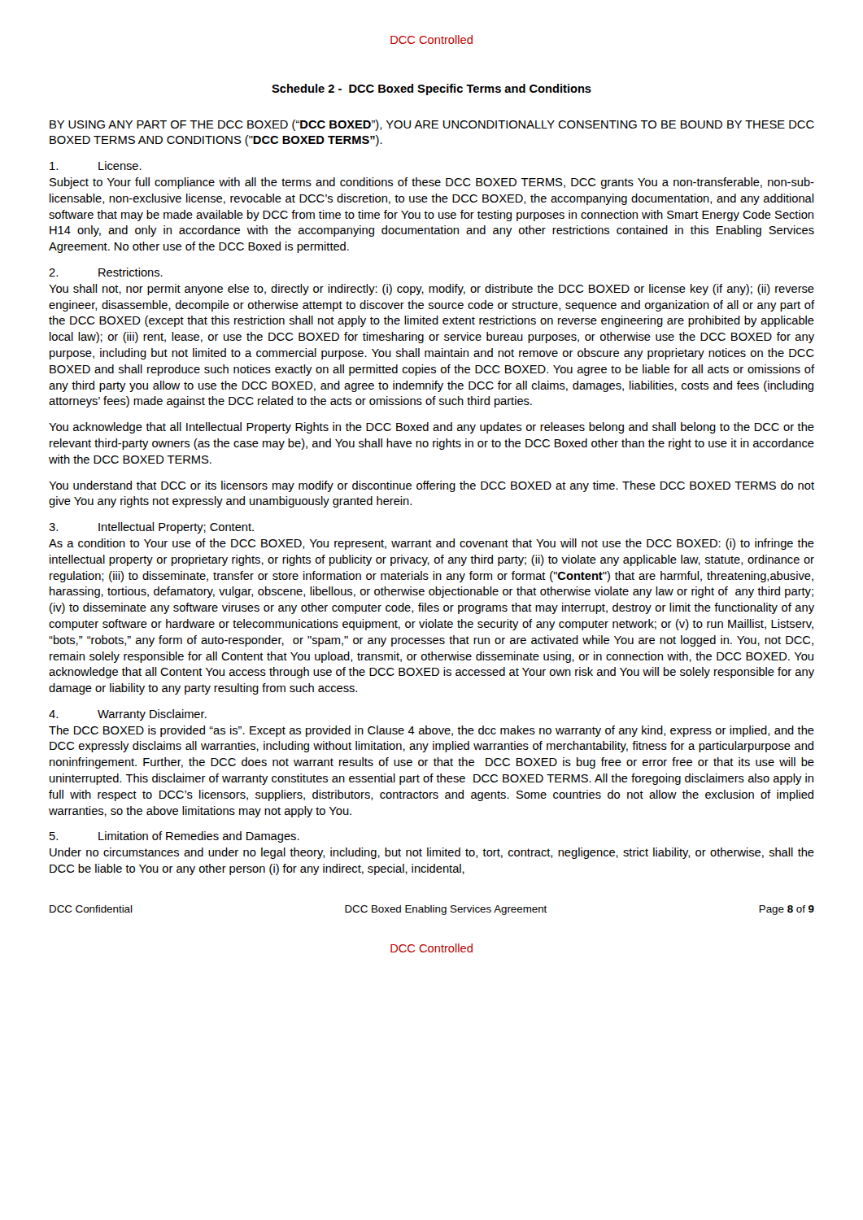DCC Controlled
Schedule 2 - DCC Boxed Specific Terms and Conditions
BY USING ANY PART OF THE DCC BOXED (“DCC BOXED”), YOU ARE UNCONDITIONALLY CONSENTING TO BE BOUND BY THESE DCC BOXED TERMS AND CONDITIONS ("DCC BOXED TERMS”).
1. License.
Subject to Your full compliance with all the terms and conditions of these DCC BOXED TERMS, DCC grants You a non-transferable, non-sub-licensable, non-exclusive license, revocable at DCC’s discretion, to use the DCC BOXED, the accompanying documentation, and any additional software that may be made available by DCC from time to time for You to use for testing purposes in connection with Smart Energy Code Section H14 only, and only in accordance with the accompanying documentation and any other restrictions contained in this Enabling Services Agreement. No other use of the DCC Boxed is permitted.
2. Restrictions.
You shall not, nor permit anyone else to, directly or indirectly: (i) copy, modify, or distribute the DCC BOXED or license key (if any); (ii) reverse engineer, disassemble, decompile or otherwise attempt to discover the source code or structure, sequence and organization of all or any part of the DCC BOXED (except that this restriction shall not apply to the limited extent restrictions on reverse engineering are prohibited by applicable local law); or (iii) rent, lease, or use the DCC BOXED for timesharing or service bureau purposes, or otherwise use the DCC BOXED for any purpose, including but not limited to a commercial purpose. You shall maintain and not remove or obscure any proprietary notices on the DCC BOXED and shall reproduce such notices exactly on all permitted copies of the DCC BOXED. You agree to be liable for all acts or omissions of any third party you allow to use the DCC BOXED, and agree to indemnify the DCC for all claims, damages, liabilities, costs and fees (including attorneys’ fees) made against the DCC related to the acts or omissions of such third parties.
You acknowledge that all Intellectual Property Rights in the DCC Boxed and any updates or releases belong and shall belong to the DCC or the relevant third-party owners (as the case may be), and You shall have no rights in or to the DCC Boxed other than the right to use it in accordance with the DCC BOXED TERMS.
You understand that DCC or its licensors may modify or discontinue offering the DCC BOXED at any time. These DCC BOXED TERMS do not give You any rights not expressly and unambiguously granted herein.
3. Intellectual Property; Content.
As a condition to Your use of the DCC BOXED, You represent, warrant and covenant that You will not use the DCC BOXED: (i) to infringe the intellectual property or proprietary rights, or rights of publicity or privacy, of any third party; (ii) to violate any applicable law, statute, ordinance or regulation; (iii) to disseminate, transfer or store information or materials in any form or format ("Content") that are harmful, threatening,abusive, harassing, tortious, defamatory, vulgar, obscene, libellous, or otherwise objectionable or that otherwise violate any law or right of any third party; (iv) to disseminate any software viruses or any other computer code, files or programs that may interrupt, destroy or limit the functionality of any computer software or hardware or telecommunications equipment, or violate the security of any computer network; or (v) to run Maillist, Listserv, “bots,” “robots,” any form of auto-responder, or "spam," or any processes that run or are activated while You are not logged in. You, not DCC, remain solely responsible for all Content that You upload, transmit, or otherwise disseminate using, or in connection with, the DCC BOXED. You acknowledge that all Content You access through use of the DCC BOXED is accessed at Your own risk and You will be solely responsible for any damage or liability to any party resulting from such access.
4. Warranty Disclaimer.
The DCC BOXED is provided “as is”. Except as provided in Clause 4 above, the dcc makes no warranty of any kind, express or implied, and the DCC expressly disclaims all warranties, including without limitation, any implied warranties of merchantability, fitness for a particularpurpose and noninfringement. Further, the DCC does not warrant results of use or that the DCC BOXED is bug free or error free or that its use will be uninterrupted. This disclaimer of warranty constitutes an essential part of these DCC BOXED TERMS. All the foregoing disclaimers also apply in full with respect to DCC’s licensors, suppliers, distributors, contractors and agents. Some countries do not allow the exclusion of implied warranties, so the above limitations may not apply to You.
5. Limitation of Remedies and Damages.
Under no circumstances and under no legal theory, including, but not limited to, tort, contract, negligence, strict liability, or otherwise, shall the DCC be liable to You or any other person (i) for any indirect, special, incidental,
DCC Confidential DCC Boxed Enabling Services Agreement Page 8 of 9
DCC Controlled